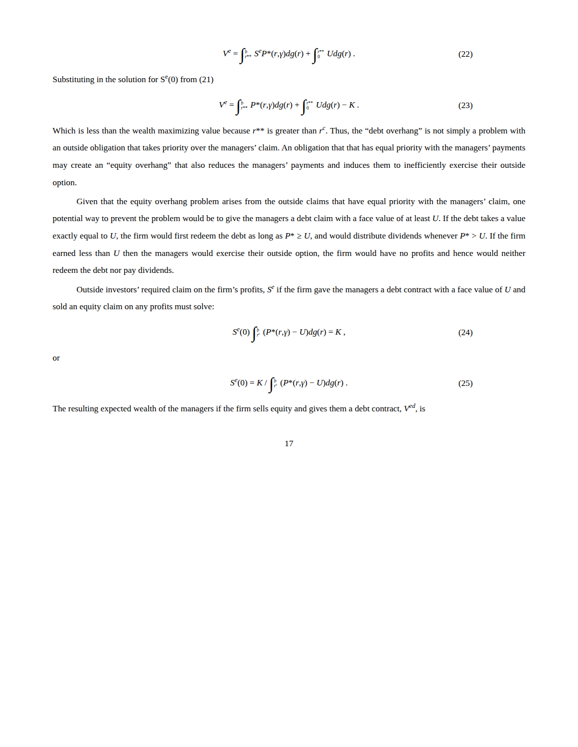Ve = ∫br** SeP*(r,γ)dg(r) + ∫r**0 Udg(r) . (22)
Substituting in the solution for Se(0) from (21)
Ve = ∫br** P*(r,γ)dg(r) + ∫r**0 Udg(r) − K . (23)
Which is less than the wealth maximizing value because r** is greater than rc. Thus, the “debt overhang” is not simply a problem with an outside obligation that takes priority over the managers’ claim. An obligation that that has equal priority with the managers’ payments may create an “equity overhang” that also reduces the managers’ payments and induces them to inefficiently exercise their outside option.
Given that the equity overhang problem arises from the outside claims that have equal priority with the managers’ claim, one potential way to prevent the problem would be to give the managers a debt claim with a face value of at least U. If the debt takes a value exactly equal to U, the firm would first redeem the debt as long as P* ≥ U, and would distribute dividends whenever P* > U. If the firm earned less than U then the managers would exercise their outside option, the firm would have no profits and hence would neither redeem the debt nor pay dividends.
Outside investors’ required claim on the firm’s profits, Se if the firm gave the managers a debt contract with a face value of U and sold an equity claim on any profits must solve:
Se(0) ∫brc (P*(r,γ) − U)dg(r) = K , (24)
or
Se(0) = K / ∫brc (P*(r,γ) − U)dg(r) . (25)
The resulting expected wealth of the managers if the firm sells equity and gives them a debt contract, Ved, is
17